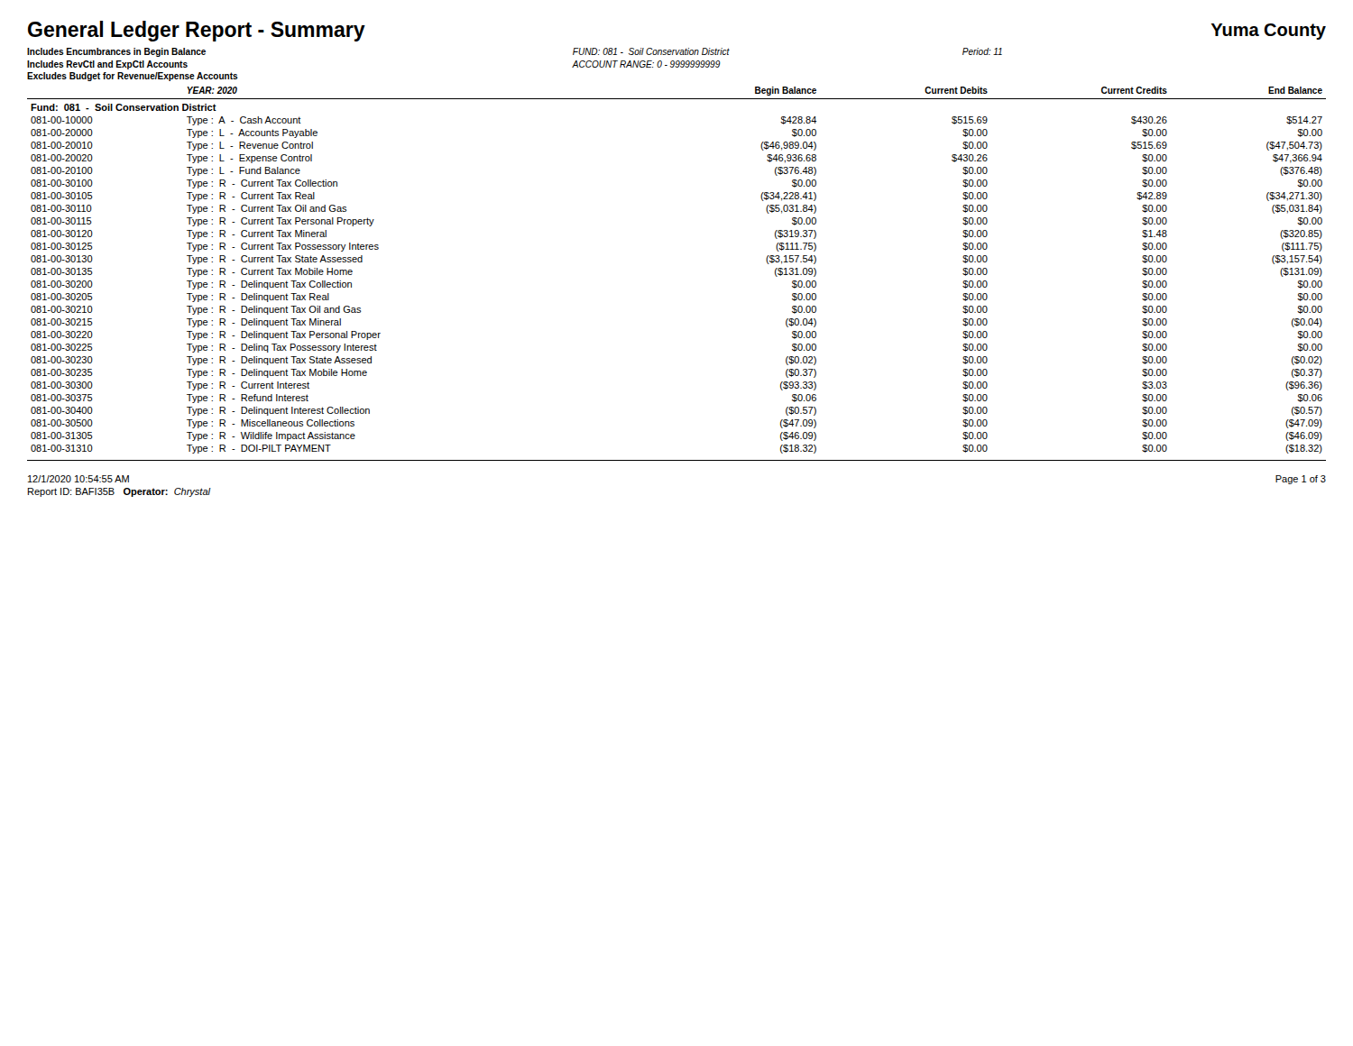General Ledger Report - Summary
Yuma County
Includes Encumbrances in Begin Balance
Includes RevCtl and ExpCtl Accounts
Excludes Budget for Revenue/Expense Accounts
FUND: 081 - Soil Conservation District
ACCOUNT RANGE: 0 - 9999999999
Period: 11
| | YEAR: 2020 | Begin Balance | Current Debits | Current Credits | End Balance |
| --- | --- | --- | --- | --- | --- |
| Fund: 081 - Soil Conservation District |
| 081-00-10000 | Type : A - Cash Account | $428.84 | $515.69 | $430.26 | $514.27 |
| 081-00-20000 | Type : L - Accounts Payable | $0.00 | $0.00 | $0.00 | $0.00 |
| 081-00-20010 | Type : L - Revenue Control | ($46,989.04) | $0.00 | $515.69 | ($47,504.73) |
| 081-00-20020 | Type : L - Expense Control | $46,936.68 | $430.26 | $0.00 | $47,366.94 |
| 081-00-20100 | Type : L - Fund Balance | ($376.48) | $0.00 | $0.00 | ($376.48) |
| 081-00-30100 | Type : R - Current Tax Collection | $0.00 | $0.00 | $0.00 | $0.00 |
| 081-00-30105 | Type : R - Current Tax Real | ($34,228.41) | $0.00 | $42.89 | ($34,271.30) |
| 081-00-30110 | Type : R - Current Tax Oil and Gas | ($5,031.84) | $0.00 | $0.00 | ($5,031.84) |
| 081-00-30115 | Type : R - Current Tax Personal Property | $0.00 | $0.00 | $0.00 | $0.00 |
| 081-00-30120 | Type : R - Current Tax Mineral | ($319.37) | $0.00 | $1.48 | ($320.85) |
| 081-00-30125 | Type : R - Current Tax Possessory Interes | ($111.75) | $0.00 | $0.00 | ($111.75) |
| 081-00-30130 | Type : R - Current Tax State Assessed | ($3,157.54) | $0.00 | $0.00 | ($3,157.54) |
| 081-00-30135 | Type : R - Current Tax Mobile Home | ($131.09) | $0.00 | $0.00 | ($131.09) |
| 081-00-30200 | Type : R - Delinquent Tax Collection | $0.00 | $0.00 | $0.00 | $0.00 |
| 081-00-30205 | Type : R - Delinquent Tax Real | $0.00 | $0.00 | $0.00 | $0.00 |
| 081-00-30210 | Type : R - Delinquent Tax Oil and Gas | $0.00 | $0.00 | $0.00 | $0.00 |
| 081-00-30215 | Type : R - Delinquent Tax Mineral | ($0.04) | $0.00 | $0.00 | ($0.04) |
| 081-00-30220 | Type : R - Delinquent Tax Personal Proper | $0.00 | $0.00 | $0.00 | $0.00 |
| 081-00-30225 | Type : R - Delinq Tax Possessory Interest | $0.00 | $0.00 | $0.00 | $0.00 |
| 081-00-30230 | Type : R - Delinquent Tax State Assesed | ($0.02) | $0.00 | $0.00 | ($0.02) |
| 081-00-30235 | Type : R - Delinquent Tax Mobile Home | ($0.37) | $0.00 | $0.00 | ($0.37) |
| 081-00-30300 | Type : R - Current Interest | ($93.33) | $0.00 | $3.03 | ($96.36) |
| 081-00-30375 | Type : R - Refund Interest | $0.06 | $0.00 | $0.00 | $0.06 |
| 081-00-30400 | Type : R - Delinquent Interest Collection | ($0.57) | $0.00 | $0.00 | ($0.57) |
| 081-00-30500 | Type : R - Miscellaneous Collections | ($47.09) | $0.00 | $0.00 | ($47.09) |
| 081-00-31305 | Type : R - Wildlife Impact Assistance | ($46.09) | $0.00 | $0.00 | ($46.09) |
| 081-00-31310 | Type : R - DOI-PILT PAYMENT | ($18.32) | $0.00 | $0.00 | ($18.32) |
12/1/2020 10:54:55 AM
Page 1 of 3
Report ID: BAFI35B Operator: Chrystal